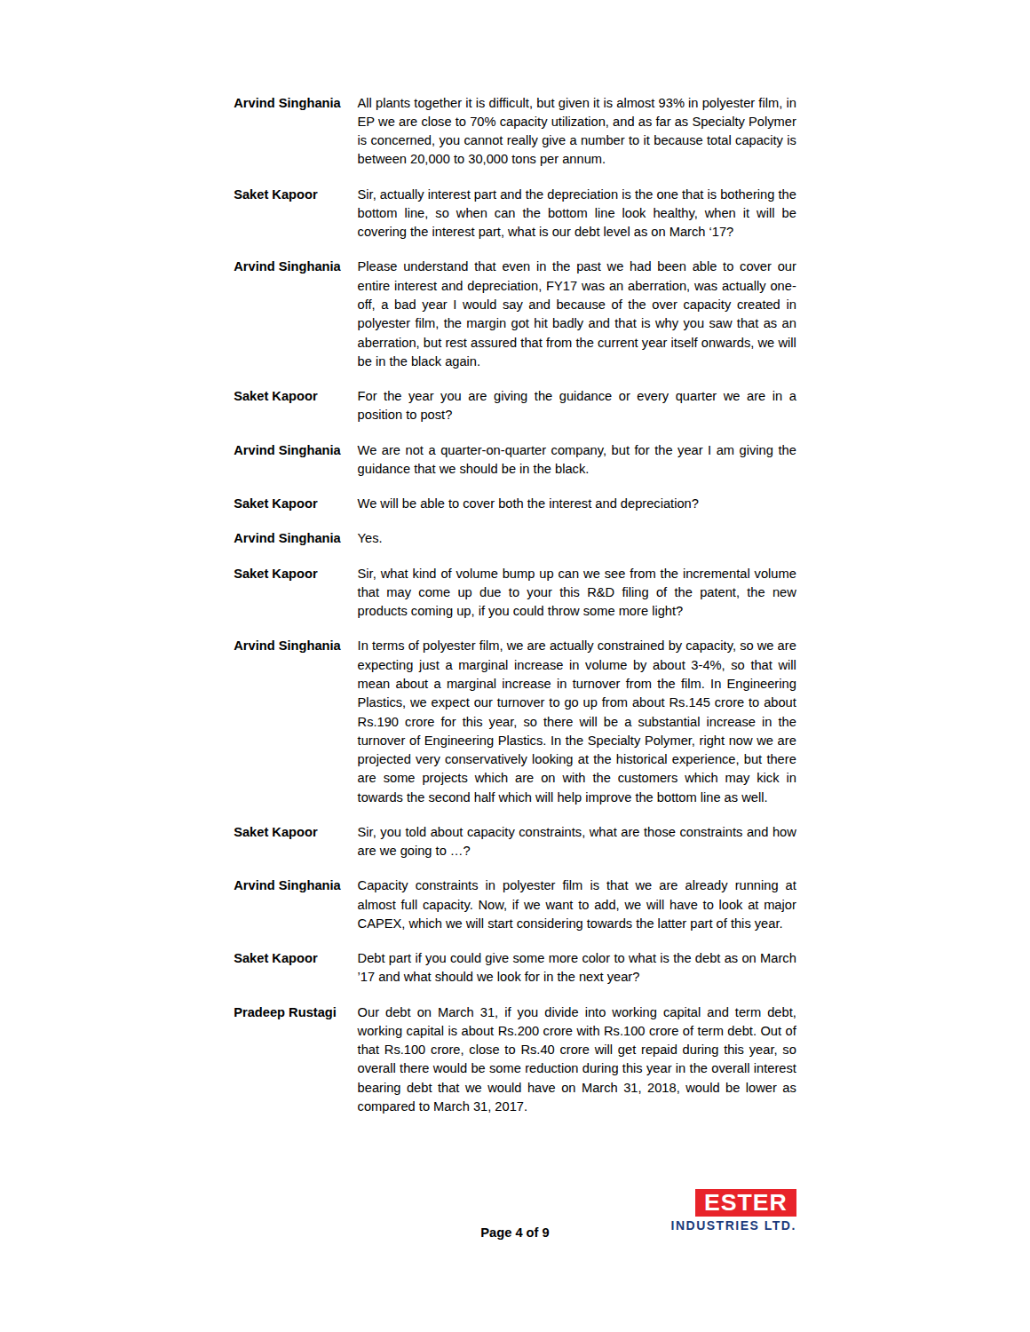| Arvind Singhania | All plants together it is difficult, but given it is almost 93% in polyester film, in EP we are close to 70% capacity utilization, and as far as Specialty Polymer is concerned, you cannot really give a number to it because total capacity is between 20,000 to 30,000 tons per annum. |
| Saket Kapoor | Sir, actually interest part and the depreciation is the one that is bothering the bottom line, so when can the bottom line look healthy, when it will be covering the interest part, what is our debt level as on March ‘17? |
| Arvind Singhania | Please understand that even in the past we had been able to cover our entire interest and depreciation, FY17 was an aberration, was actually one-off, a bad year I would say and because of the over capacity created in polyester film, the margin got hit badly and that is why you saw that as an aberration, but rest assured that from the current year itself onwards, we will be in the black again. |
| Saket Kapoor | For the year you are giving the guidance or every quarter we are in a position to post? |
| Arvind Singhania | We are not a quarter-on-quarter company, but for the year I am giving the guidance that we should be in the black. |
| Saket Kapoor | We will be able to cover both the interest and depreciation? |
| Arvind Singhania | Yes. |
| Saket Kapoor | Sir, what kind of volume bump up can we see from the incremental volume that may come up due to your this R&D filing of the patent, the new products coming up, if you could throw some more light? |
| Arvind Singhania | In terms of polyester film, we are actually constrained by capacity, so we are expecting just a marginal increase in volume by about 3-4%, so that will mean about a marginal increase in turnover from the film. In Engineering Plastics, we expect our turnover to go up from about Rs.145 crore to about Rs.190 crore for this year, so there will be a substantial increase in the turnover of Engineering Plastics. In the Specialty Polymer, right now we are projected very conservatively looking at the historical experience, but there are some projects which are on with the customers which may kick in towards the second half which will help improve the bottom line as well. |
| Saket Kapoor | Sir, you told about capacity constraints, what are those constraints and how are we going to …? |
| Arvind Singhania | Capacity constraints in polyester film is that we are already running at almost full capacity. Now, if we want to add, we will have to look at major CAPEX, which we will start considering towards the latter part of this year. |
| Saket Kapoor | Debt part if you could give some more color to what is the debt as on March ’17 and what should we look for in the next year? |
| Pradeep Rustagi | Our debt on March 31, if you divide into working capital and term debt, working capital is about Rs.200 crore with Rs.100 crore of term debt. Out of that Rs.100 crore, close to Rs.40 crore will get repaid during this year, so overall there would be some reduction during this year in the overall interest bearing debt that we would have on March 31, 2018, would be lower as compared to March 31, 2017. |
ESTER INDUSTRIES LTD.
Page 4 of 9